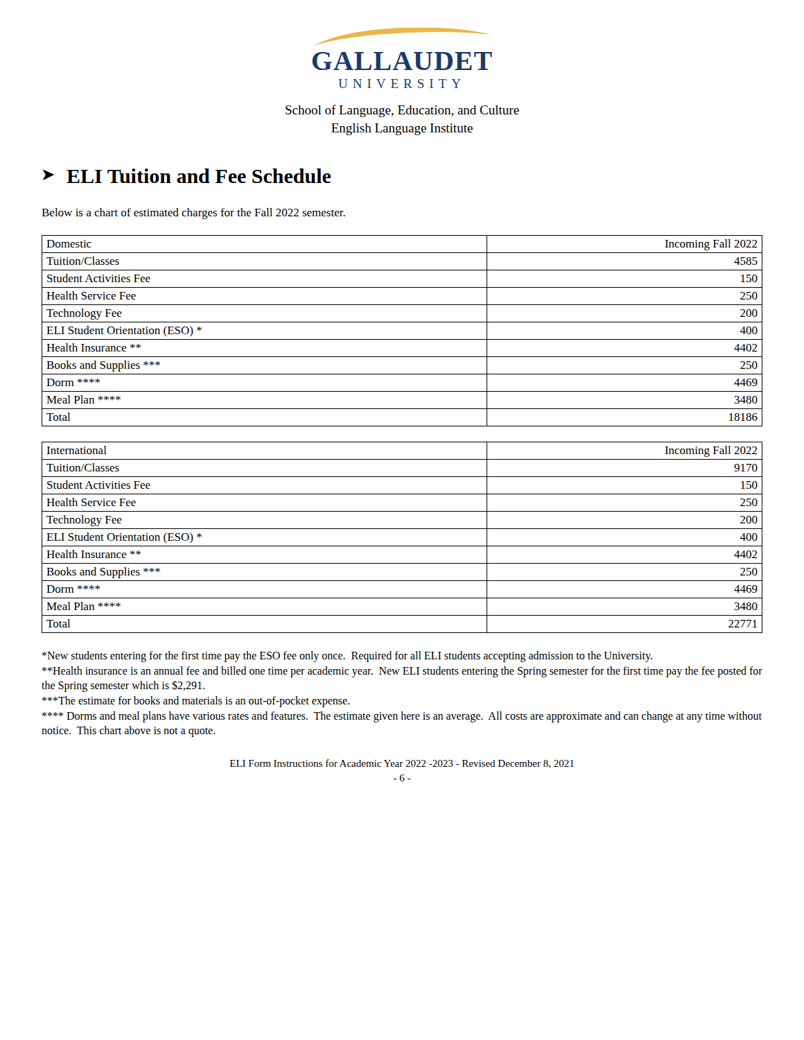GALLAUDET
UNIVERSITY
School of Language, Education, and Culture
English Language Institute
ELI Tuition and Fee Schedule
Below is a chart of estimated charges for the Fall 2022 semester.
| Domestic | Incoming Fall 2022 |
| --- | --- |
| Tuition/Classes | 4585 |
| Student Activities Fee | 150 |
| Health Service Fee | 250 |
| Technology Fee | 200 |
| ELI Student Orientation (ESO) * | 400 |
| Health Insurance ** | 4402 |
| Books and Supplies *** | 250 |
| Dorm **** | 4469 |
| Meal Plan **** | 3480 |
| Total | 18186 |
| International | Incoming Fall 2022 |
| --- | --- |
| Tuition/Classes | 9170 |
| Student Activities Fee | 150 |
| Health Service Fee | 250 |
| Technology Fee | 200 |
| ELI Student Orientation (ESO) * | 400 |
| Health Insurance ** | 4402 |
| Books and Supplies *** | 250 |
| Dorm **** | 4469 |
| Meal Plan **** | 3480 |
| Total | 22771 |
*New students entering for the first time pay the ESO fee only once. Required for all ELI students accepting admission to the University.
**Health insurance is an annual fee and billed one time per academic year. New ELI students entering the Spring semester for the first time pay the fee posted for the Spring semester which is $2,291.
***The estimate for books and materials is an out-of-pocket expense.
**** Dorms and meal plans have various rates and features. The estimate given here is an average. All costs are approximate and can change at any time without notice. This chart above is not a quote.
ELI Form Instructions for Academic Year 2022 -2023 - Revised December 8, 2021
- 6 -